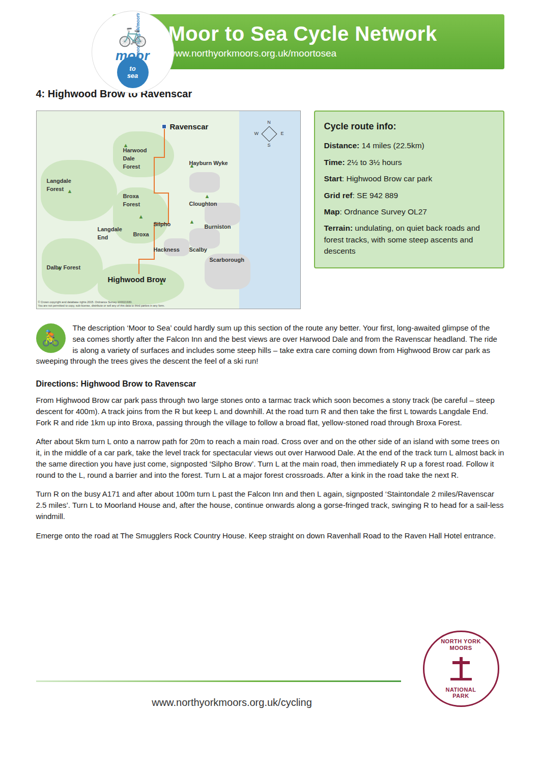Moor to Sea Cycle Network
www.northyorkmoors.org.uk/moortosea
www.northyorkmoors.org.uk/moortosea
🚲
moor
to sea
4: Highwood Brow to Ravenscar
▲
▲
▲
▲
▲
▲
▲
▲
Ravenscar
Harwood
Dale
Forest
Hayburn Wyke
Langdale
Forest
Broxa
Forest
Cloughton
Silpho
Burniston
Langdale
End
Broxa
Hackness
Scalby
Scarborough
Dalby Forest
Highwood Brow
NSEW
© Crown copyright and database rights 2015. Ordnance Survey 100021930.
You are not permitted to copy, sub-license, distribute or sell any of this data to third parties in any form.
Cycle route info:
Distance: 14 miles (22.5km)
Time: 2½ to 3½ hours
Start: Highwood Brow car park
Grid ref: SE 942 889
Map: Ordnance Survey OL27
Terrain: undulating, on quiet back roads and forest tracks, with some steep ascents and descents
🚴
The description ‘Moor to Sea’ could hardly sum up this section of the route any better. Your first, long-awaited glimpse of the sea comes shortly after the Falcon Inn and the best views are over Harwood Dale and from the Ravenscar headland. The ride is along a variety of surfaces and includes some steep hills – take extra care coming down from Highwood Brow car park as sweeping through the trees gives the descent the feel of a ski run!
Directions: Highwood Brow to Ravenscar
From Highwood Brow car park pass through two large stones onto a tarmac track which soon becomes a stony track (be careful – steep descent for 400m). A track joins from the R but keep L and downhill. At the road turn R and then take the first L towards Langdale End. Fork R and ride 1km up into Broxa, passing through the village to follow a broad flat, yellow-stoned road through Broxa Forest.
After about 5km turn L onto a narrow path for 20m to reach a main road. Cross over and on the other side of an island with some trees on it, in the middle of a car park, take the level track for spectacular views out over Harwood Dale. At the end of the track turn L almost back in the same direction you have just come, signposted ‘Silpho Brow’. Turn L at the main road, then immediately R up a forest road. Follow it round to the L, round a barrier and into the forest. Turn L at a major forest crossroads. After a kink in the road take the next R.
Turn R on the busy A171 and after about 100m turn L past the Falcon Inn and then L again, signposted ‘Staintondale 2 miles/Ravenscar 2.5 miles’. Turn L to Moorland House and, after the house, continue onwards along a gorse-fringed track, swinging R to head for a sail-less windmill.
Emerge onto the road at The Smugglers Rock Country House. Keep straight on down Ravenhall Road to the Raven Hall Hotel entrance.
www.northyorkmoors.org.uk/cycling
NORTH YORK
MOORS
NATIONAL
PARK